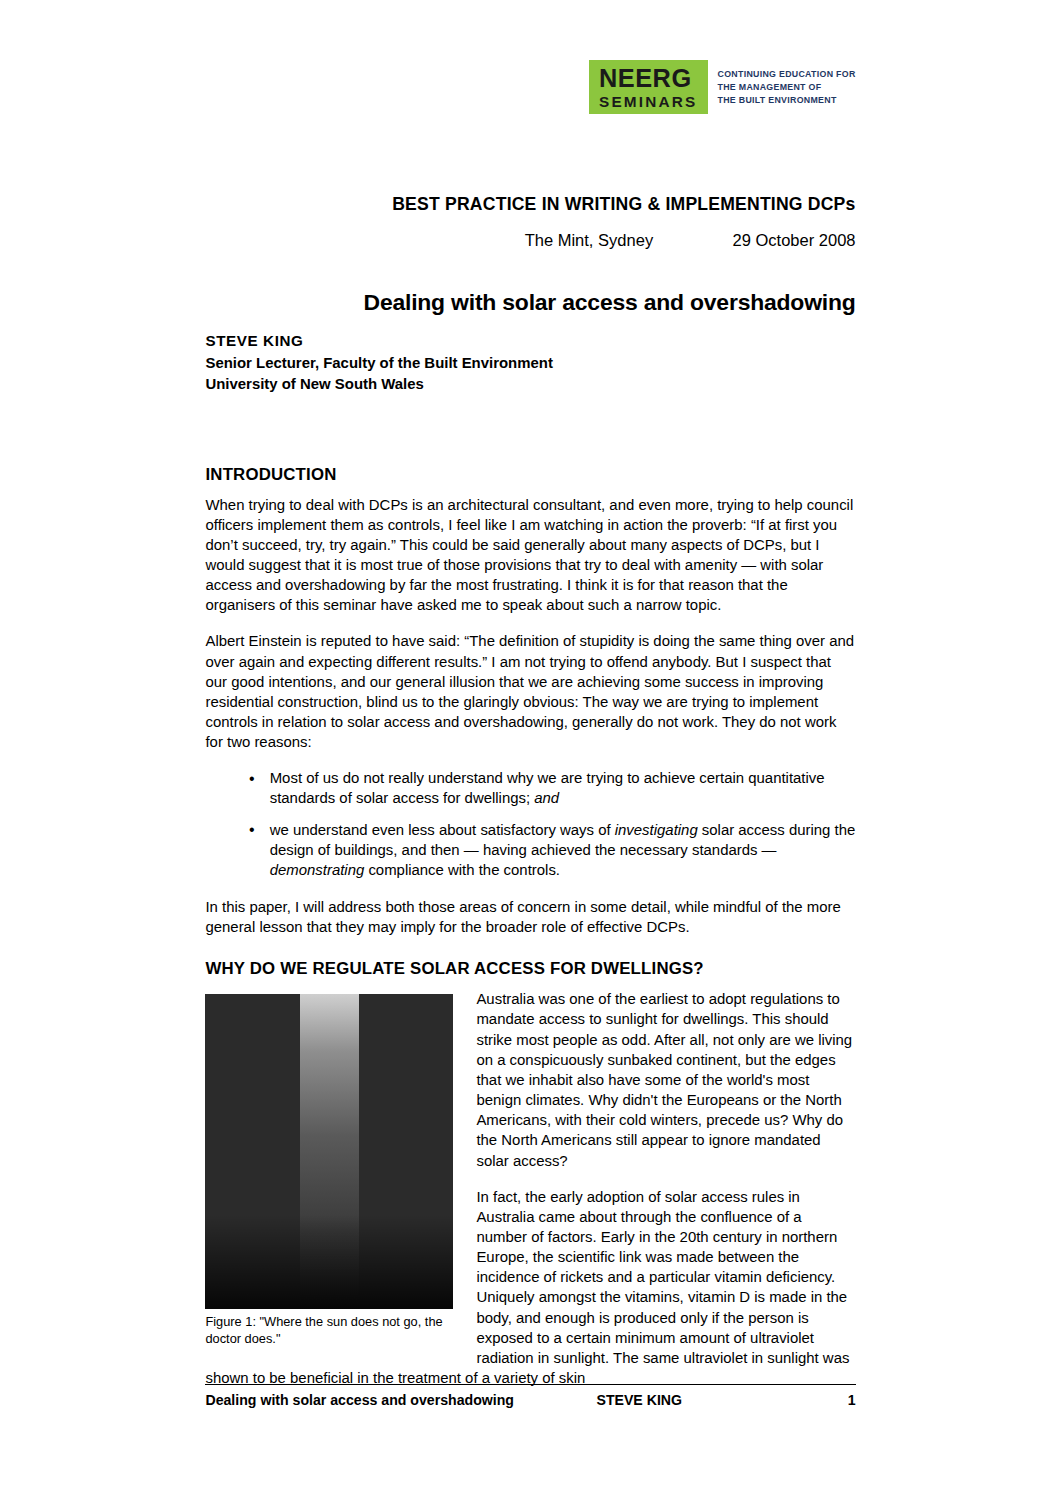NEERG SEMINARS
Continuing education for the management of the built environment
BEST PRACTICE IN WRITING & IMPLEMENTING DCPs
The Mint, Sydney 29 October 2008
Dealing with solar access and overshadowing
STEVE KING
Senior Lecturer, Faculty of the Built Environment
University of New South Wales
INTRODUCTION
When trying to deal with DCPs is an architectural consultant, and even more, trying to help council officers implement them as controls, I feel like I am watching in action the proverb: “If at first you don’t succeed, try, try again.” This could be said generally about many aspects of DCPs, but I would suggest that it is most true of those provisions that try to deal with amenity — with solar access and overshadowing by far the most frustrating. I think it is for that reason that the organisers of this seminar have asked me to speak about such a narrow topic.
Albert Einstein is reputed to have said: “The definition of stupidity is doing the same thing over and over again and expecting different results.” I am not trying to offend anybody. But I suspect that our good intentions, and our general illusion that we are achieving some success in improving residential construction, blind us to the glaringly obvious: The way we are trying to implement controls in relation to solar access and overshadowing, generally do not work. They do not work for two reasons:
Most of us do not really understand why we are trying to achieve certain quantitative standards of solar access for dwellings; and
we understand even less about satisfactory ways of investigating solar access during the design of buildings, and then — having achieved the necessary standards — demonstrating compliance with the controls.
In this paper, I will address both those areas of concern in some detail, while mindful of the more general lesson that they may imply for the broader role of effective DCPs.
WHY DO WE REGULATE SOLAR ACCESS FOR DWELLINGS?
Figure 1: "Where the sun does not go, the doctor does."
Australia was one of the earliest to adopt regulations to mandate access to sunlight for dwellings. This should strike most people as odd. After all, not only are we living on a conspicuously sunbaked continent, but the edges that we inhabit also have some of the world's most benign climates. Why didn't the Europeans or the North Americans, with their cold winters, precede us? Why do the North Americans still appear to ignore mandated solar access?
In fact, the early adoption of solar access rules in Australia came about through the confluence of a number of factors. Early in the 20th century in northern Europe, the scientific link was made between the incidence of rickets and a particular vitamin deficiency. Uniquely amongst the vitamins, vitamin D is made in the body, and enough is produced only if the person is exposed to a certain minimum amount of ultraviolet radiation in sunlight. The same ultraviolet in sunlight was shown to be beneficial in the treatment of a variety of skin
Dealing with solar access and overshadowing
STEVE KING
1